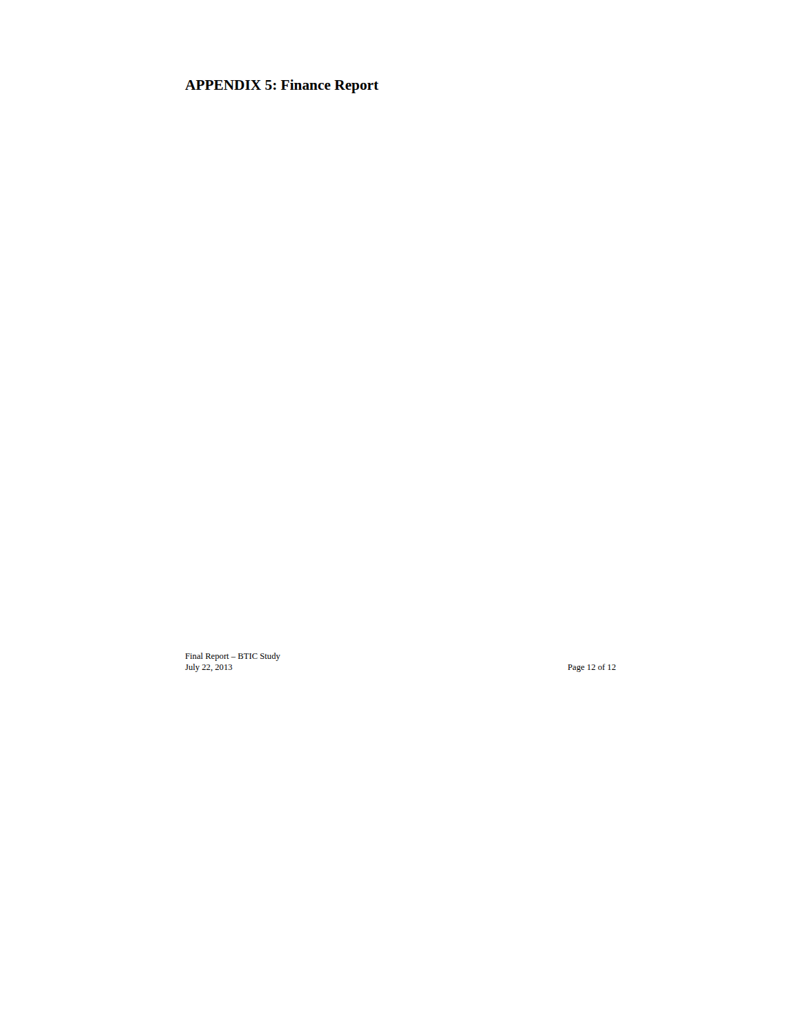APPENDIX 5: Finance Report
Final Report – BTIC Study
July 22, 2013
Page 12 of 12